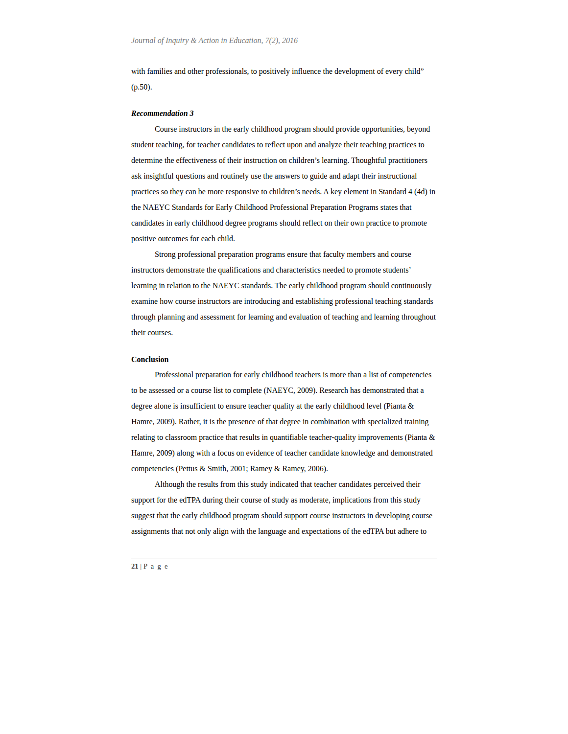Journal of Inquiry & Action in Education, 7(2), 2016
with families and other professionals, to positively influence the development of every child” (p.50).
Recommendation 3
Course instructors in the early childhood program should provide opportunities, beyond student teaching, for teacher candidates to reflect upon and analyze their teaching practices to determine the effectiveness of their instruction on children’s learning. Thoughtful practitioners ask insightful questions and routinely use the answers to guide and adapt their instructional practices so they can be more responsive to children’s needs. A key element in Standard 4 (4d) in the NAEYC Standards for Early Childhood Professional Preparation Programs states that candidates in early childhood degree programs should reflect on their own practice to promote positive outcomes for each child.
Strong professional preparation programs ensure that faculty members and course instructors demonstrate the qualifications and characteristics needed to promote students’ learning in relation to the NAEYC standards. The early childhood program should continuously examine how course instructors are introducing and establishing professional teaching standards through planning and assessment for learning and evaluation of teaching and learning throughout their courses.
Conclusion
Professional preparation for early childhood teachers is more than a list of competencies to be assessed or a course list to complete (NAEYC, 2009). Research has demonstrated that a degree alone is insufficient to ensure teacher quality at the early childhood level (Pianta & Hamre, 2009). Rather, it is the presence of that degree in combination with specialized training relating to classroom practice that results in quantifiable teacher-quality improvements (Pianta & Hamre, 2009) along with a focus on evidence of teacher candidate knowledge and demonstrated competencies (Pettus & Smith, 2001; Ramey & Ramey, 2006).
Although the results from this study indicated that teacher candidates perceived their support for the edTPA during their course of study as moderate, implications from this study suggest that the early childhood program should support course instructors in developing course assignments that not only align with the language and expectations of the edTPA but adhere to
21 | P a g e